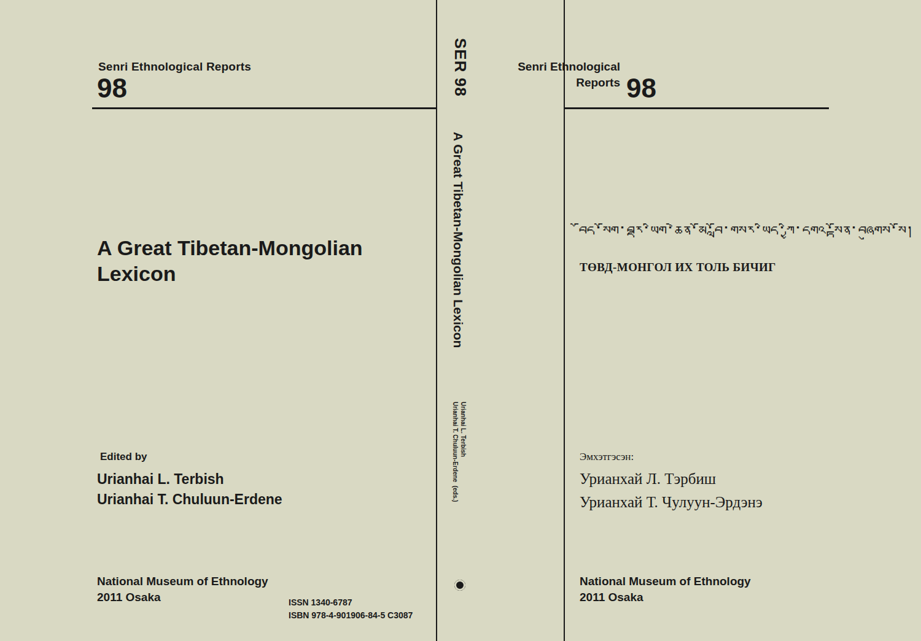Senri Ethnological Reports
98
A Great Tibetan-Mongolian
Lexicon
Edited by
Urianhai L. Terbish
Urianhai T. Chuluun-Erdene
National Museum of Ethnology
2011 Osaka
ISSN 1340-6787
ISBN 978-4-901906-84-5 C3087
SER 98
A Great Tibetan-Mongolian Lexicon
Urianhai L. Terbish
Urianhai T. Chuluun-Erdene (eds.)
Senri Ethnological
Reports
98
བོད་སོག་བརྡ་ཡིག་ཆེན་མོ་བློ་གསར་ཡིད་ཀྱི་དགའ་སྟོན་བཞུགས་སོ།
ТӨВД-МОНГОЛ ИХ ТОЛЬ БИЧИГ
Эмхэтгэсэн:
Урианхай Л. Тэрбиш
Урианхай Т. Чулуун-Эрдэнэ
National Museum of Ethnology
2011 Osaka